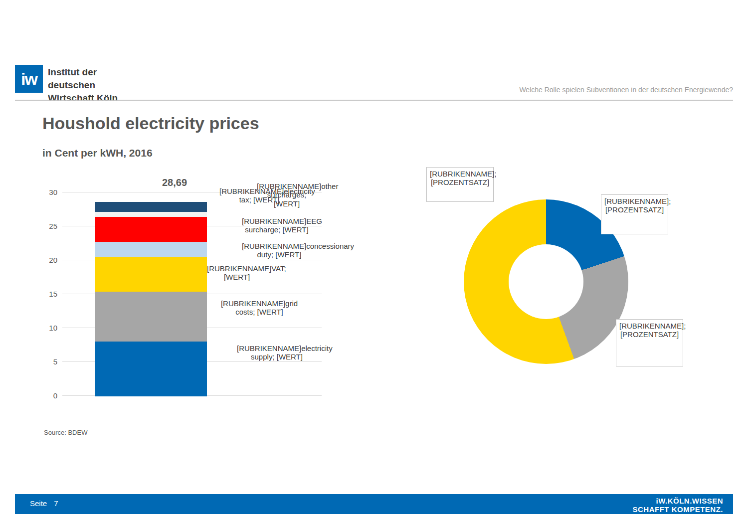iw
Institut der deutschen Wirtschaft Köln
Welche Rolle spielen Subventionen in der deutschen Energiewende?
Houshold electricity prices
in Cent per kWH, 2016
30
25
20
15
10
5
0
28,69
[RUBRIKENNAME]electricity tax; [WERT]
[RUBRIKENNAME]other surcharges; [WERT]
[RUBRIKENNAME]EEG surcharge; [WERT]
[RUBRIKENNAME]concessionary duty; [WERT]
[RUBRIKENNAME]VAT; [WERT]
[RUBRIKENNAME]grid costs; [WERT]
[RUBRIKENNAME]electricity supply; [WERT]
[RUBRIKENNAME]; [PROZENTSATZ]
[RUBRIKENNAME]; [PROZENTSATZ]
[RUBRIKENNAME]; [PROZENTSATZ]
Source: BDEW
Seite7
iW.KÖLN.WISSEN
SCHAFFT KOMPETENZ.